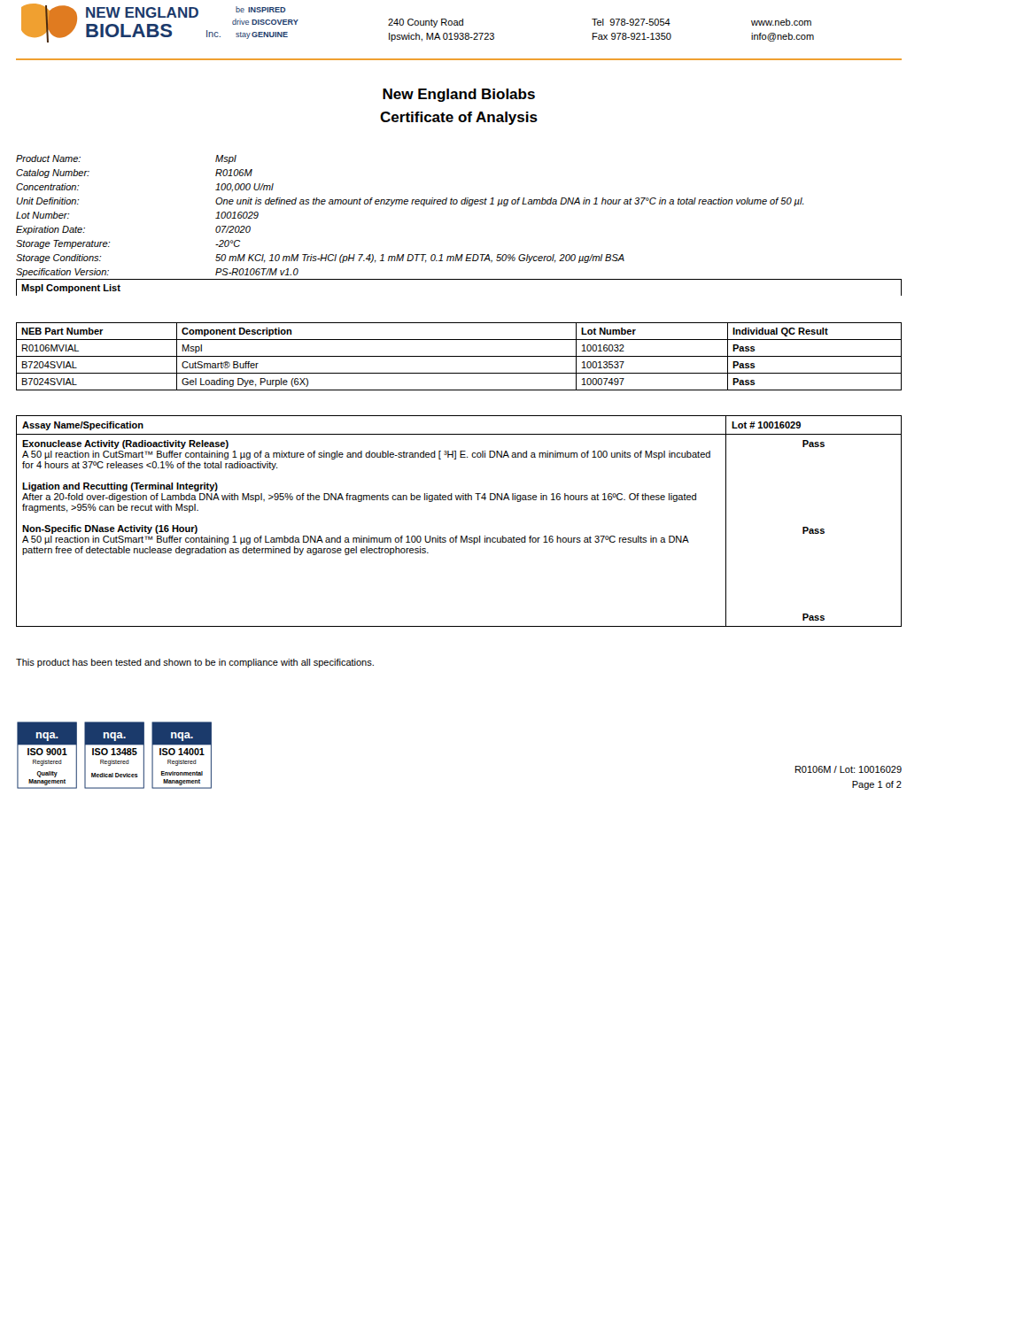NEW ENGLAND BIOLABS Inc. be INSPIRED drive DISCOVERY stay GENUINE
240 County Road
Ipswich, MA 01938-2723
Tel 978-927-5054
Fax 978-921-1350
www.neb.com
info@neb.com
New England Biolabs
Certificate of Analysis
| Product Name: | MspI |
| Catalog Number: | R0106M |
| Concentration: | 100,000 U/ml |
| Unit Definition: | One unit is defined as the amount of enzyme required to digest 1 µg of Lambda DNA in 1 hour at 37°C in a total reaction volume of 50 µl. |
| Lot Number: | 10016029 |
| Expiration Date: | 07/2020 |
| Storage Temperature: | -20°C |
| Storage Conditions: | 50 mM KCl, 10 mM Tris-HCl (pH 7.4), 1 mM DTT, 0.1 mM EDTA, 50% Glycerol, 200 µg/ml BSA |
| Specification Version: | PS-R0106T/M v1.0 |
MspI Component List
| NEB Part Number | Component Description | Lot Number | Individual QC Result |
| --- | --- | --- | --- |
| R0106MVIAL | MspI | 10016032 | Pass |
| B7204SVIAL | CutSmart® Buffer | 10013537 | Pass |
| B7024SVIAL | Gel Loading Dye, Purple (6X) | 10007497 | Pass |
| Assay Name/Specification | Lot # 10016029 |
| --- | --- |
| Exonuclease Activity (Radioactivity Release) A 50 µl reaction in CutSmart™ Buffer containing 1 µg of a mixture of single and double-stranded [ ³H] E. coli DNA and a minimum of 100 units of MspI incubated for 4 hours at 37ºC releases <0.1% of the total radioactivity. Ligation and Recutting (Terminal Integrity) After a 20-fold over-digestion of Lambda DNA with MspI, >95% of the DNA fragments can be ligated with T4 DNA ligase in 16 hours at 16ºC. Of these ligated fragments, >95% can be recut with MspI. Non-Specific DNase Activity (16 Hour) A 50 µl reaction in CutSmart™ Buffer containing 1 µg of Lambda DNA and a minimum of 100 Units of MspI incubated for 16 hours at 37ºC results in a DNA pattern free of detectable nuclease degradation as determined by agarose gel electrophoresis. | Pass Pass Pass |
This product has been tested and shown to be in compliance with all specifications.
nqa. ISO 9001 Registered Quality Management nqa. ISO 13485 Registered Medical Devices nqa. ISO 14001 Registered Environmental Management
R0106M / Lot: 10016029
Page 1 of 2